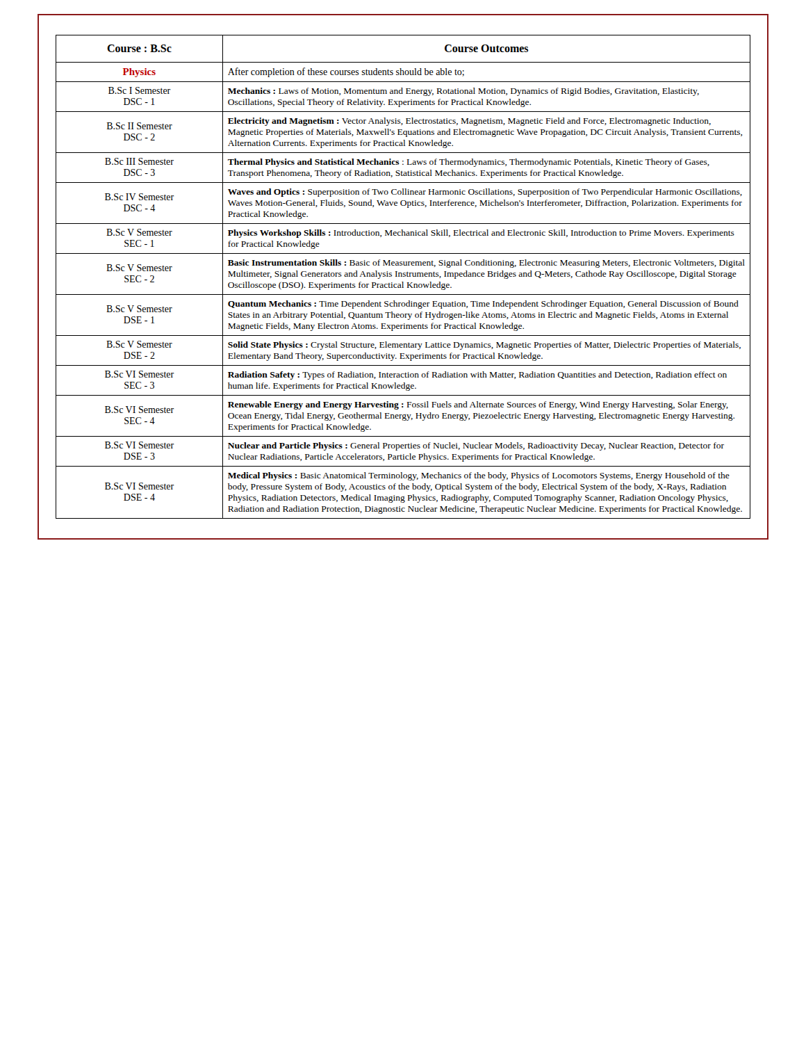| Course : B.Sc | Course Outcomes |
| --- | --- |
| Physics | After completion of these courses students should be able to; |
| B.Sc I Semester DSC - 1 | Mechanics : Laws of Motion, Momentum and Energy, Rotational Motion, Dynamics of Rigid Bodies, Gravitation, Elasticity, Oscillations, Special Theory of Relativity. Experiments for Practical Knowledge. |
| B.Sc II Semester DSC - 2 | Electricity and Magnetism : Vector Analysis, Electrostatics, Magnetism, Magnetic Field and Force, Electromagnetic Induction, Magnetic Properties of Materials, Maxwell's Equations and Electromagnetic Wave Propagation, DC Circuit Analysis, Transient Currents, Alternation Currents. Experiments for Practical Knowledge. |
| B.Sc III Semester DSC - 3 | Thermal Physics and Statistical Mechanics : Laws of Thermodynamics, Thermodynamic Potentials, Kinetic Theory of Gases, Transport Phenomena, Theory of Radiation, Statistical Mechanics. Experiments for Practical Knowledge. |
| B.Sc IV Semester DSC - 4 | Waves and Optics : Superposition of Two Collinear Harmonic Oscillations, Superposition of Two Perpendicular Harmonic Oscillations, Waves Motion-General, Fluids, Sound, Wave Optics, Interference, Michelson's Interferometer, Diffraction, Polarization. Experiments for Practical Knowledge. |
| B.Sc V Semester SEC - 1 | Physics Workshop Skills : Introduction, Mechanical Skill, Electrical and Electronic Skill, Introduction to Prime Movers. Experiments for Practical Knowledge |
| B.Sc V Semester SEC - 2 | Basic Instrumentation Skills : Basic of Measurement, Signal Conditioning, Electronic Measuring Meters, Electronic Voltmeters, Digital Multimeter, Signal Generators and Analysis Instruments, Impedance Bridges and Q-Meters, Cathode Ray Oscilloscope, Digital Storage Oscilloscope (DSO). Experiments for Practical Knowledge. |
| B.Sc V Semester DSE - 1 | Quantum Mechanics : Time Dependent Schrodinger Equation, Time Independent Schrodinger Equation, General Discussion of Bound States in an Arbitrary Potential, Quantum Theory of Hydrogen-like Atoms, Atoms in Electric and Magnetic Fields, Atoms in External Magnetic Fields, Many Electron Atoms. Experiments for Practical Knowledge. |
| B.Sc V Semester DSE - 2 | Solid State Physics : Crystal Structure, Elementary Lattice Dynamics, Magnetic Properties of Matter, Dielectric Properties of Materials, Elementary Band Theory, Superconductivity. Experiments for Practical Knowledge. |
| B.Sc VI Semester SEC - 3 | Radiation Safety : Types of Radiation, Interaction of Radiation with Matter, Radiation Quantities and Detection, Radiation effect on human life. Experiments for Practical Knowledge. |
| B.Sc VI Semester SEC - 4 | Renewable Energy and Energy Harvesting : Fossil Fuels and Alternate Sources of Energy, Wind Energy Harvesting, Solar Energy, Ocean Energy, Tidal Energy, Geothermal Energy, Hydro Energy, Piezoelectric Energy Harvesting, Electromagnetic Energy Harvesting. Experiments for Practical Knowledge. |
| B.Sc VI Semester DSE - 3 | Nuclear and Particle Physics : General Properties of Nuclei, Nuclear Models, Radioactivity Decay, Nuclear Reaction, Detector for Nuclear Radiations, Particle Accelerators, Particle Physics. Experiments for Practical Knowledge. |
| B.Sc VI Semester DSE - 4 | Medical Physics : Basic Anatomical Terminology, Mechanics of the body, Physics of Locomotors Systems, Energy Household of the body, Pressure System of Body, Acoustics of the body, Optical System of the body, Electrical System of the body, X-Rays, Radiation Physics, Radiation Detectors, Medical Imaging Physics, Radiography, Computed Tomography Scanner, Radiation Oncology Physics, Radiation and Radiation Protection, Diagnostic Nuclear Medicine, Therapeutic Nuclear Medicine. Experiments for Practical Knowledge. |